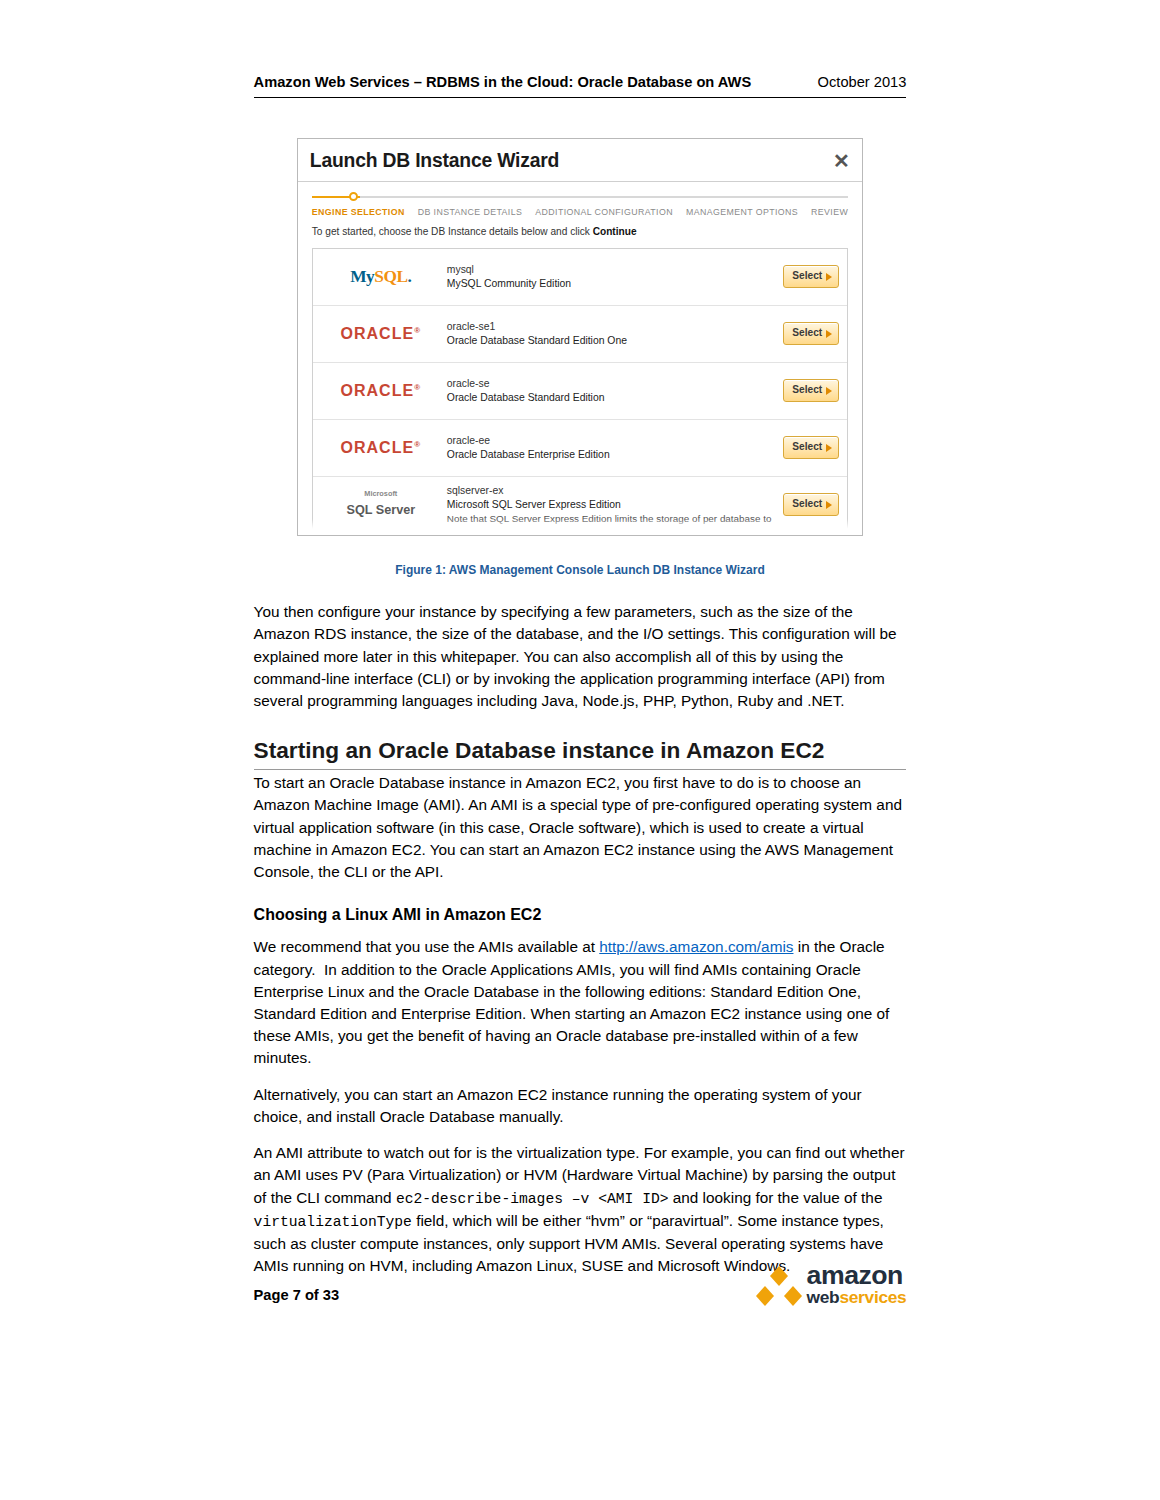Amazon Web Services – RDBMS in the Cloud: Oracle Database on AWS
October 2013
Launch DB Instance Wizard
✕
ENGINE SELECTION DB INSTANCE DETAILS ADDITIONAL CONFIGURATION MANAGEMENT OPTIONS REVIEW
To get started, choose the DB Instance details below and click Continue
MySQL.
mysql
MySQL Community Edition
Select
ORACLE®
oracle-se1
Oracle Database Standard Edition One
Select
ORACLE®
oracle-se
Oracle Database Standard Edition
Select
ORACLE®
oracle-ee
Oracle Database Enterprise Edition
Select
Microsoft SQL Server
sqlserver-ex
Microsoft SQL Server Express Edition
Note that SQL Server Express Edition limits the storage of per database to
Select
Figure 1: AWS Management Console Launch DB Instance Wizard
You then configure your instance by specifying a few parameters, such as the size of the Amazon RDS instance, the size of the database, and the I/O settings. This configuration will be explained more later in this whitepaper. You can also accomplish all of this by using the command-line interface (CLI) or by invoking the application programming interface (API) from several programming languages including Java, Node.js, PHP, Python, Ruby and .NET.
Starting an Oracle Database instance in Amazon EC2
To start an Oracle Database instance in Amazon EC2, you first have to do is to choose an Amazon Machine Image (AMI). An AMI is a special type of pre-configured operating system and virtual application software (in this case, Oracle software), which is used to create a virtual machine in Amazon EC2. You can start an Amazon EC2 instance using the AWS Management Console, the CLI or the API.
Choosing a Linux AMI in Amazon EC2
We recommend that you use the AMIs available at http://aws.amazon.com/amis in the Oracle category. In addition to the Oracle Applications AMIs, you will find AMIs containing Oracle Enterprise Linux and the Oracle Database in the following editions: Standard Edition One, Standard Edition and Enterprise Edition. When starting an Amazon EC2 instance using one of these AMIs, you get the benefit of having an Oracle database pre-installed within of a few minutes.
Alternatively, you can start an Amazon EC2 instance running the operating system of your choice, and install Oracle Database manually.
An AMI attribute to watch out for is the virtualization type. For example, you can find out whether an AMI uses PV (Para Virtualization) or HVM (Hardware Virtual Machine) by parsing the output of the CLI command ec2-describe-images –v <AMI ID> and looking for the value of the virtualizationType field, which will be either “hvm” or “paravirtual”. Some instance types, such as cluster compute instances, only support HVM AMIs. Several operating systems have AMIs running on HVM, including Amazon Linux, SUSE and Microsoft Windows.
Page 7 of 33
amazon webservices